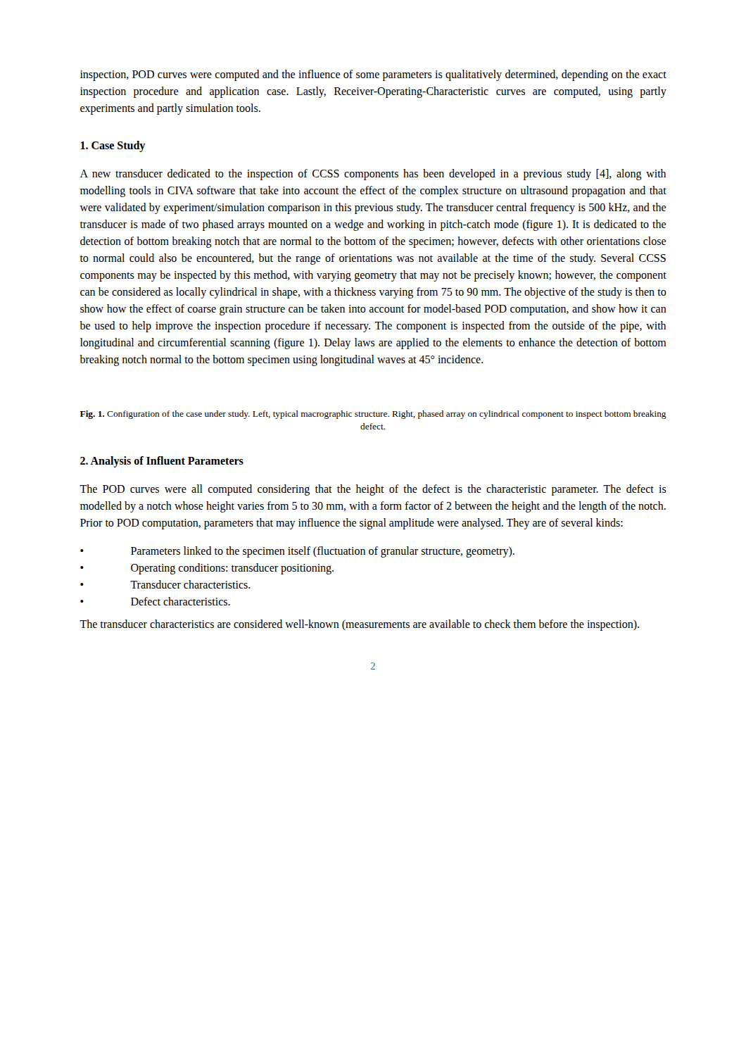inspection, POD curves were computed and the influence of some parameters is qualitatively determined, depending on the exact inspection procedure and application case. Lastly, Receiver-Operating-Characteristic curves are computed, using partly experiments and partly simulation tools.
1. Case Study
A new transducer dedicated to the inspection of CCSS components has been developed in a previous study [4], along with modelling tools in CIVA software that take into account the effect of the complex structure on ultrasound propagation and that were validated by experiment/simulation comparison in this previous study. The transducer central frequency is 500 kHz, and the transducer is made of two phased arrays mounted on a wedge and working in pitch-catch mode (figure 1). It is dedicated to the detection of bottom breaking notch that are normal to the bottom of the specimen; however, defects with other orientations close to normal could also be encountered, but the range of orientations was not available at the time of the study. Several CCSS components may be inspected by this method, with varying geometry that may not be precisely known; however, the component can be considered as locally cylindrical in shape, with a thickness varying from 75 to 90 mm. The objective of the study is then to show how the effect of coarse grain structure can be taken into account for model-based POD computation, and show how it can be used to help improve the inspection procedure if necessary. The component is inspected from the outside of the pipe, with longitudinal and circumferential scanning (figure 1). Delay laws are applied to the elements to enhance the detection of bottom breaking notch normal to the bottom specimen using longitudinal waves at 45° incidence.
Fig. 1. Configuration of the case under study. Left, typical macrographic structure. Right, phased array on cylindrical component to inspect bottom breaking defect.
2. Analysis of Influent Parameters
The POD curves were all computed considering that the height of the defect is the characteristic parameter. The defect is modelled by a notch whose height varies from 5 to 30 mm, with a form factor of 2 between the height and the length of the notch. Prior to POD computation, parameters that may influence the signal amplitude were analysed. They are of several kinds:
Parameters linked to the specimen itself (fluctuation of granular structure, geometry).
Operating conditions: transducer positioning.
Transducer characteristics.
Defect characteristics.
The transducer characteristics are considered well-known (measurements are available to check them before the inspection).
2